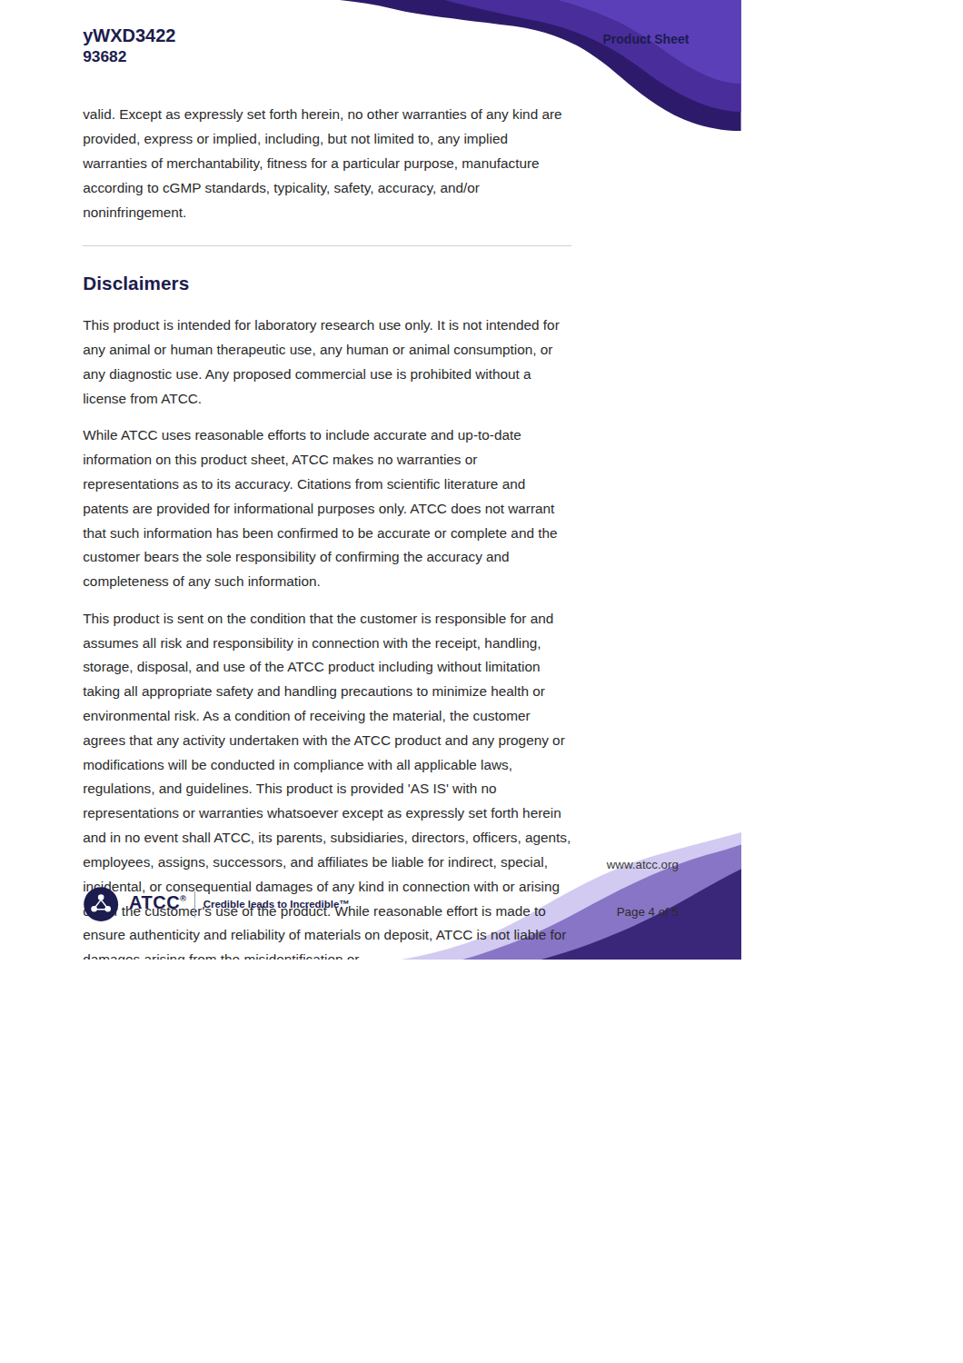yWXD3422
93682
Product Sheet
valid. Except as expressly set forth herein, no other warranties of any kind are provided, express or implied, including, but not limited to, any implied warranties of merchantability, fitness for a particular purpose, manufacture according to cGMP standards, typicality, safety, accuracy, and/or noninfringement.
Disclaimers
This product is intended for laboratory research use only. It is not intended for any animal or human therapeutic use, any human or animal consumption, or any diagnostic use. Any proposed commercial use is prohibited without a license from ATCC.
While ATCC uses reasonable efforts to include accurate and up-to-date information on this product sheet, ATCC makes no warranties or representations as to its accuracy. Citations from scientific literature and patents are provided for informational purposes only. ATCC does not warrant that such information has been confirmed to be accurate or complete and the customer bears the sole responsibility of confirming the accuracy and completeness of any such information.
This product is sent on the condition that the customer is responsible for and assumes all risk and responsibility in connection with the receipt, handling, storage, disposal, and use of the ATCC product including without limitation taking all appropriate safety and handling precautions to minimize health or environmental risk. As a condition of receiving the material, the customer agrees that any activity undertaken with the ATCC product and any progeny or modifications will be conducted in compliance with all applicable laws, regulations, and guidelines. This product is provided 'AS IS' with no representations or warranties whatsoever except as expressly set forth herein and in no event shall ATCC, its parents, subsidiaries, directors, officers, agents, employees, assigns, successors, and affiliates be liable for indirect, special, incidental, or consequential damages of any kind in connection with or arising out of the customer's use of the product. While reasonable effort is made to ensure authenticity and reliability of materials on deposit, ATCC is not liable for damages arising from the misidentification or
ATCC® Credible leads to Incredible™
www.atcc.org
Page 4 of 5